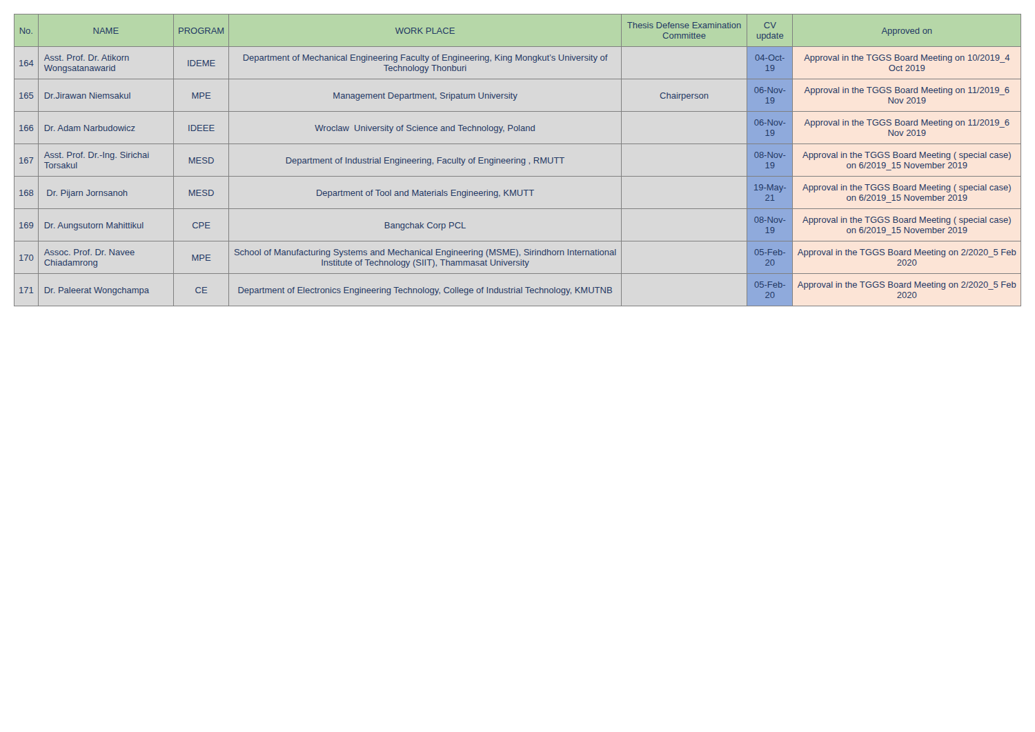| No. | NAME | PROGRAM | WORK PLACE | Thesis Defense Examination Committee | CV update | Approved on |
| --- | --- | --- | --- | --- | --- | --- |
| 164 | Asst. Prof. Dr. Atikorn Wongsatanawarid | IDEME | Department of Mechanical Engineering Faculty of Engineering, King Mongkut’s University of Technology Thonburi | | 04-Oct-19 | Approval in the TGGS Board Meeting on 10/2019_4 Oct 2019 |
| 165 | Dr.Jirawan Niemsakul | MPE | Management Department, Sripatum University | Chairperson | 06-Nov-19 | Approval in the TGGS Board Meeting on 11/2019_6 Nov 2019 |
| 166 | Dr. Adam Narbudowicz | IDEEE | Wroclaw University of Science and Technology, Poland | | 06-Nov-19 | Approval in the TGGS Board Meeting on 11/2019_6 Nov 2019 |
| 167 | Asst. Prof. Dr.-Ing. Sirichai Torsakul | MESD | Department of Industrial Engineering, Faculty of Engineering , RMUTT | | 08-Nov-19 | Approval in the TGGS Board Meeting ( special case) on 6/2019_15 November 2019 |
| 168 | Dr. Pijarn Jornsanoh | MESD | Department of Tool and Materials Engineering, KMUTT | | 19-May-21 | Approval in the TGGS Board Meeting ( special case) on 6/2019_15 November 2019 |
| 169 | Dr. Aungsutorn Mahittikul | CPE | Bangchak Corp PCL | | 08-Nov-19 | Approval in the TGGS Board Meeting ( special case) on 6/2019_15 November 2019 |
| 170 | Assoc. Prof. Dr. Navee Chiadamrong | MPE | School of Manufacturing Systems and Mechanical Engineering (MSME), Sirindhorn International Institute of Technology (SIIT), Thammasat University | | 05-Feb-20 | Approval in the TGGS Board Meeting on 2/2020_5 Feb 2020 |
| 171 | Dr. Paleerat Wongchampa | CE | Department of Electronics Engineering Technology, College of Industrial Technology, KMUTNB | | 05-Feb-20 | Approval in the TGGS Board Meeting on 2/2020_5 Feb 2020 |